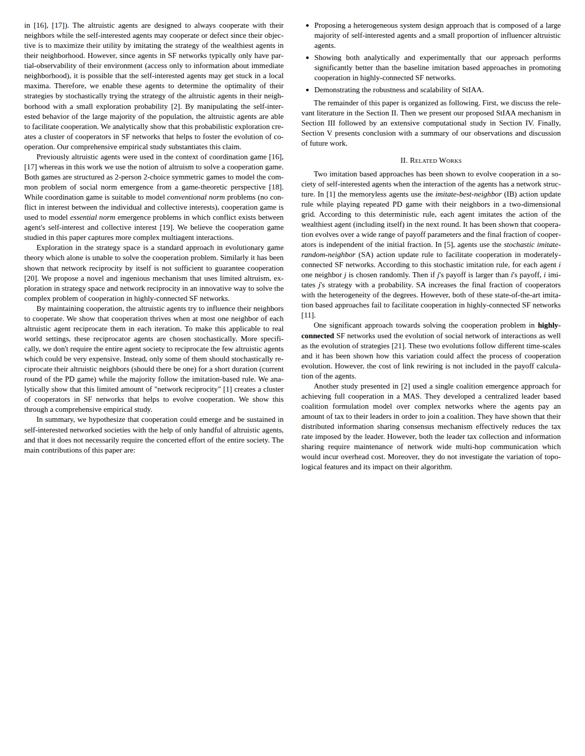in [16], [17]). The altruistic agents are designed to always cooperate with their neighbors while the self-interested agents may cooperate or defect since their objective is to maximize their utility by imitating the strategy of the wealthiest agents in their neighborhood. However, since agents in SF networks typically only have partial-observability of their environment (access only to information about immediate neighborhood), it is possible that the self-interested agents may get stuck in a local maxima. Therefore, we enable these agents to determine the optimality of their strategies by stochastically trying the strategy of the altruistic agents in their neighborhood with a small exploration probability [2]. By manipulating the self-interested behavior of the large majority of the population, the altruistic agents are able to facilitate cooperation. We analytically show that this probabilistic exploration creates a cluster of cooperators in SF networks that helps to foster the evolution of cooperation. Our comprehensive empirical study substantiates this claim.
Previously altruistic agents were used in the context of coordination game [16], [17] whereas in this work we use the notion of altruism to solve a cooperation game. Both games are structured as 2-person 2-choice symmetric games to model the common problem of social norm emergence from a game-theoretic perspective [18]. While coordination game is suitable to model conventional norm problems (no conflict in interest between the individual and collective interests), cooperation game is used to model essential norm emergence problems in which conflict exists between agent's self-interest and collective interest [19]. We believe the cooperation game studied in this paper captures more complex multiagent interactions.
Exploration in the strategy space is a standard approach in evolutionary game theory which alone is unable to solve the cooperation problem. Similarly it has been shown that network reciprocity by itself is not sufficient to guarantee cooperation [20]. We propose a novel and ingenious mechanism that uses limited altruism, exploration in strategy space and network reciprocity in an innovative way to solve the complex problem of cooperation in highly-connected SF networks.
By maintaining cooperation, the altruistic agents try to influence their neighbors to cooperate. We show that cooperation thrives when at most one neighbor of each altruistic agent reciprocate them in each iteration. To make this applicable to real world settings, these reciprocator agents are chosen stochastically. More specifically, we don't require the entire agent society to reciprocate the few altruistic agents which could be very expensive. Instead, only some of them should stochastically reciprocate their altruistic neighbors (should there be one) for a short duration (current round of the PD game) while the majority follow the imitation-based rule. We analytically show that this limited amount of "network reciprocity" [1] creates a cluster of cooperators in SF networks that helps to evolve cooperation. We show this through a comprehensive empirical study.
In summary, we hypothesize that cooperation could emerge and be sustained in self-interested networked societies with the help of only handful of altruistic agents, and that it does not necessarily require the concerted effort of the entire society. The main contributions of this paper are:
Proposing a heterogeneous system design approach that is composed of a large majority of self-interested agents and a small proportion of influencer altruistic agents.
Showing both analytically and experimentally that our approach performs significantly better than the baseline imitation based approaches in promoting cooperation in highly-connected SF networks.
Demonstrating the robustness and scalability of StIAA.
The remainder of this paper is organized as following. First, we discuss the relevant literature in the Section II. Then we present our proposed StIAA mechanism in Section III followed by an extensive computational study in Section IV. Finally, Section V presents conclusion with a summary of our observations and discussion of future work.
II. Related Works
Two imitation based approaches has been shown to evolve cooperation in a society of self-interested agents when the interaction of the agents has a network structure. In [1] the memoryless agents use the imitate-best-neighbor (IB) action update rule while playing repeated PD game with their neighbors in a two-dimensional grid. According to this deterministic rule, each agent imitates the action of the wealthiest agent (including itself) in the next round. It has been shown that cooperation evolves over a wide range of payoff parameters and the final fraction of cooperators is independent of the initial fraction. In [5], agents use the stochastic imitate-random-neighbor (SA) action update rule to facilitate cooperation in moderately-connected SF networks. According to this stochastic imitation rule, for each agent i one neighbor j is chosen randomly. Then if j's payoff is larger than i's payoff, i imitates j's strategy with a probability. SA increases the final fraction of cooperators with the heterogeneity of the degrees. However, both of these state-of-the-art imitation based approaches fail to facilitate cooperation in highly-connected SF networks [11].
One significant approach towards solving the cooperation problem in highly-connected SF networks used the evolution of social network of interactions as well as the evolution of strategies [21]. These two evolutions follow different time-scales and it has been shown how this variation could affect the process of cooperation evolution. However, the cost of link rewiring is not included in the payoff calculation of the agents.
Another study presented in [2] used a single coalition emergence approach for achieving full cooperation in a MAS. They developed a centralized leader based coalition formulation model over complex networks where the agents pay an amount of tax to their leaders in order to join a coalition. They have shown that their distributed information sharing consensus mechanism effectively reduces the tax rate imposed by the leader. However, both the leader tax collection and information sharing require maintenance of network wide multi-hop communication which would incur overhead cost. Moreover, they do not investigate the variation of topological features and its impact on their algorithm.